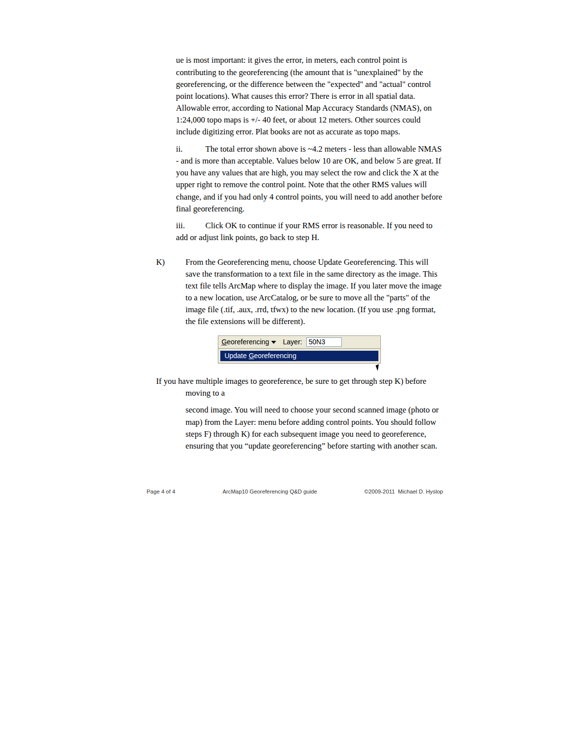ue is most important: it gives the error, in meters, each control point is contributing to the georeferencing (the amount that is "unexplained" by the georeferencing, or the difference between the "expected" and "actual" control point locations). What causes this error? There is error in all spatial data. Allowable error, according to National Map Accuracy Standards (NMAS), on 1:24,000 topo maps is +/- 40 feet, or about 12 meters. Other sources could include digitizing error. Plat books are not as accurate as topo maps.
ii. The total error shown above is ~4.2 meters - less than allowable NMAS - and is more than acceptable. Values below 10 are OK, and below 5 are great. If you have any values that are high, you may select the row and click the X at the upper right to remove the control point. Note that the other RMS values will change, and if you had only 4 control points, you will need to add another before final georeferencing.
iii. Click OK to continue if your RMS error is reasonable. If you need to add or adjust link points, go back to step H.
K) From the Georeferencing menu, choose Update Georeferencing. This will save the transformation to a text file in the same directory as the image. This text file tells ArcMap where to display the image. If you later move the image to a new location, use ArcCatalog, or be sure to move all the "parts" of the image file (.tif, .aux, .rrd, tfwx) to the new location. (If you use .png format, the file extensions will be different).
Georeferencing Layer: 50N3
Update Georeferencing
If you have multiple images to georeference, be sure to get through step K) before moving to a
second image. You will need to choose your second scanned image (photo or map) from the Layer: menu before adding control points. You should follow steps F) through K) for each subsequent image you need to georeference, ensuring that you “update georeferencing” before starting with another scan.
Page 4 of 4
ArcMap10 Georeferencing Q&D guide
©2009-2011 Michael D. Hyslop